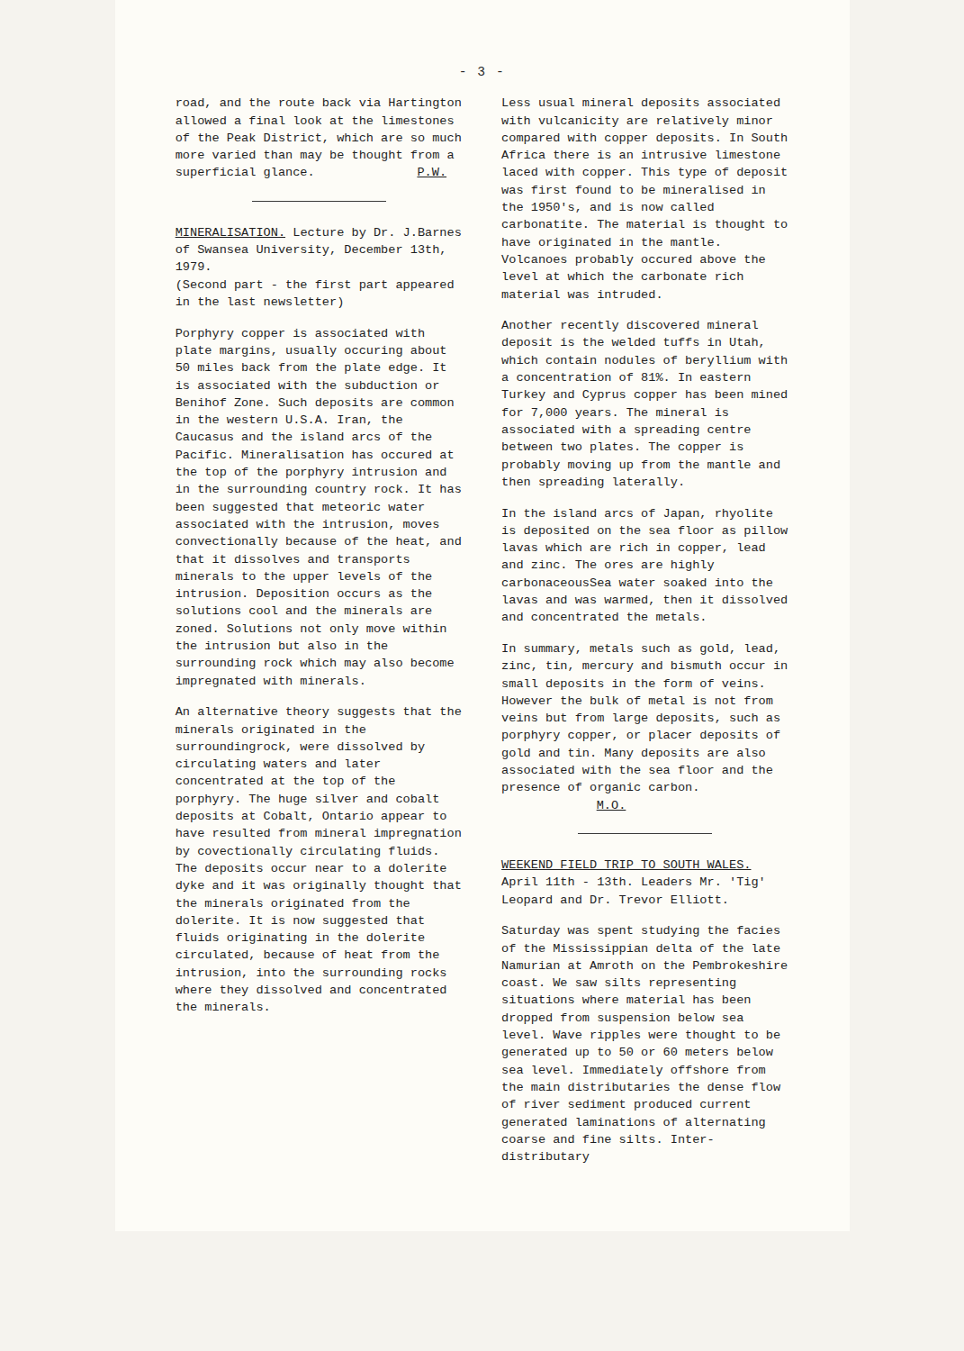- 3 -
road, and the route back via Hartington allowed a final look at the limestones of the Peak District, which are so much more varied than may be thought from a superficial glance. P.W.
MINERALISATION. Lecture by Dr. J.Barnes of Swansea University, December 13th, 1979.
(Second part - the first part appeared in the last newsletter)
Porphyry copper is associated with plate margins, usually occuring about 50 miles back from the plate edge. It is associated with the subduction or Benihof Zone. Such deposits are common in the western U.S.A. Iran, the Caucasus and the island arcs of the Pacific. Mineralisation has occured at the top of the porphyry intrusion and in the surrounding country rock. It has been suggested that meteoric water associated with the intrusion, moves convectionally because of the heat, and that it dissolves and transports minerals to the upper levels of the intrusion. Deposition occurs as the solutions cool and the minerals are zoned. Solutions not only move within the intrusion but also in the surrounding rock which may also become impregnated with minerals.
An alternative theory suggests that the minerals originated in the surroundingrock, were dissolved by circulating waters and later concentrated at the top of the porphyry. The huge silver and cobalt deposits at Cobalt, Ontario appear to have resulted from mineral impregnation by covectionally circulating fluids. The deposits occur near to a dolerite dyke and it was originally thought that the minerals originated from the dolerite. It is now suggested that fluids originating in the dolerite circulated, because of heat from the intrusion, into the surrounding rocks where they dissolved and concentrated the minerals.
Less usual mineral deposits associated with vulcanicity are relatively minor compared with copper deposits. In South Africa there is an intrusive limestone laced with copper. This type of deposit was first found to be mineralised in the 1950's, and is now called carbonatite. The material is thought to have originated in the mantle. Volcanoes probably occured above the level at which the carbonate rich material was intruded.
Another recently discovered mineral deposit is the welded tuffs in Utah, which contain nodules of beryllium with a concentration of 81%. In eastern Turkey and Cyprus copper has been mined for 7,000 years. The mineral is associated with a spreading centre between two plates. The copper is probably moving up from the mantle and then spreading laterally.
In the island arcs of Japan, rhyolite is deposited on the sea floor as pillow lavas which are rich in copper, lead and zinc. The ores are highly carbonaceousSea water soaked into the lavas and was warmed, then it dissolved and concentrated the metals.
In summary, metals such as gold, lead, zinc, tin, mercury and bismuth occur in small deposits in the form of veins. However the bulk of metal is not from veins but from large deposits, such as porphyry copper, or placer deposits of gold and tin. Many deposits are also associated with the sea floor and the presence of organic carbon. M.O.
WEEKEND FIELD TRIP TO SOUTH WALES.
April 11th - 13th. Leaders Mr. 'Tig' Leopard and Dr. Trevor Elliott.
Saturday was spent studying the facies of the Mississippian delta of the late Namurian at Amroth on the Pembrokeshire coast. We saw silts representing situations where material has been dropped from suspension below sea level. Wave ripples were thought to be generated up to 50 or 60 meters below sea level. Immediately offshore from the main distributaries the dense flow of river sediment produced current generated laminations of alternating coarse and fine silts. Inter-distributary